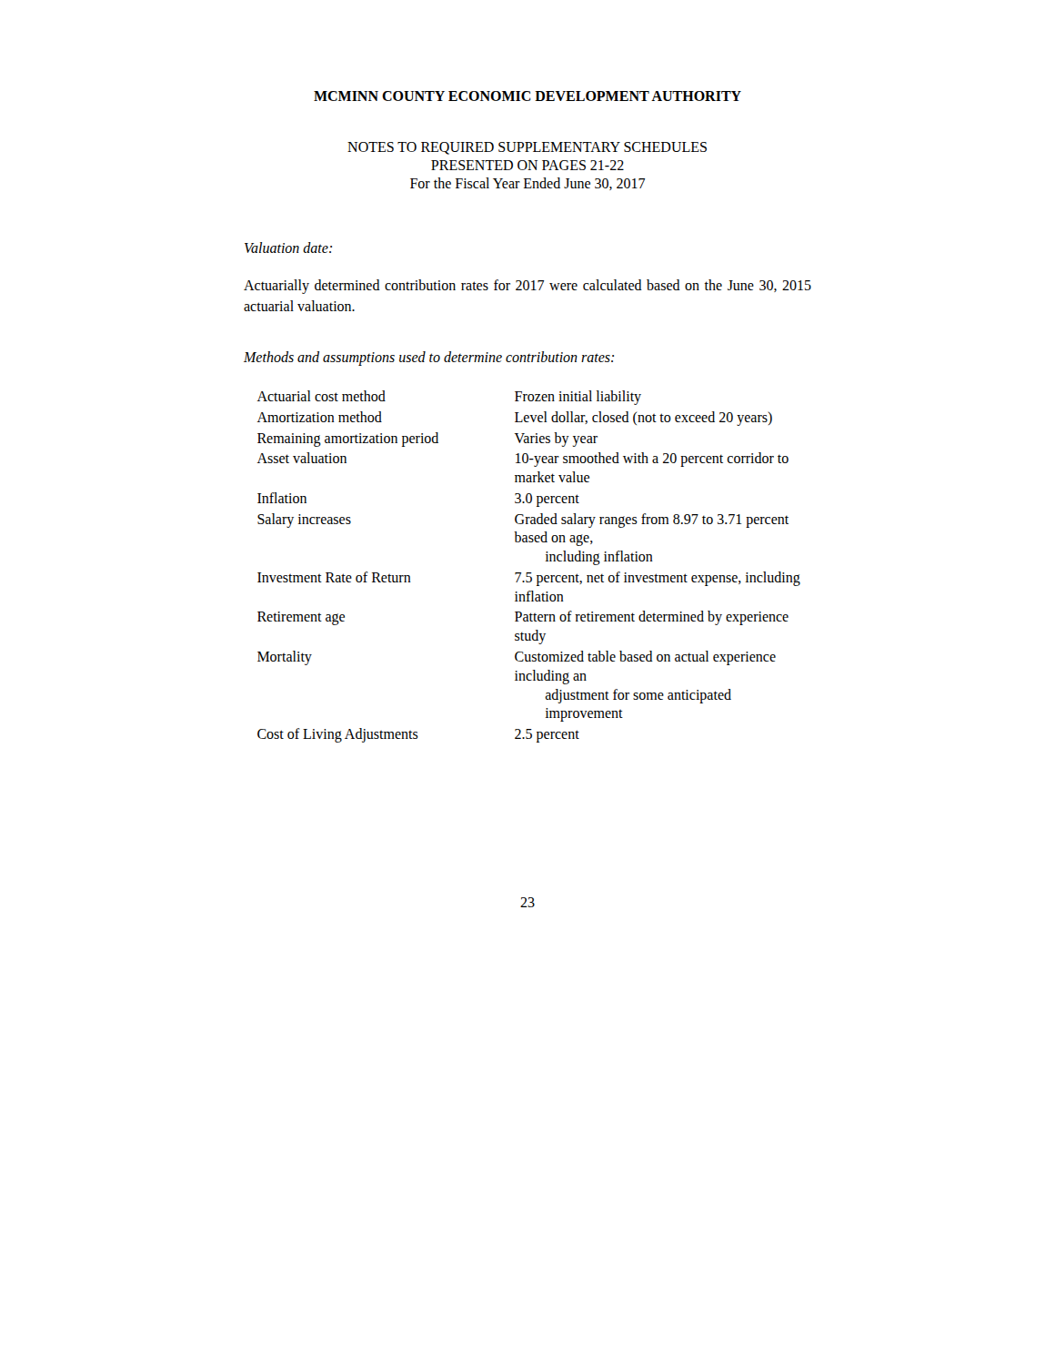MCMINN COUNTY ECONOMIC DEVELOPMENT AUTHORITY
NOTES TO REQUIRED SUPPLEMENTARY SCHEDULES
PRESENTED ON PAGES 21-22
For the Fiscal Year Ended June 30, 2017
Valuation date:
Actuarially determined contribution rates for 2017 were calculated based on the June 30, 2015 actuarial valuation.
Methods and assumptions used to determine contribution rates:
| Actuarial cost method | Frozen initial liability |
| Amortization method | Level dollar, closed (not to exceed 20 years) |
| Remaining amortization period | Varies by year |
| Asset valuation | 10-year smoothed with a 20 percent corridor to market value |
| Inflation | 3.0 percent |
| Salary increases | Graded salary ranges from 8.97 to 3.71 percent based on age, including inflation |
| Investment Rate of Return | 7.5 percent, net of investment expense, including inflation |
| Retirement age | Pattern of retirement determined by experience study |
| Mortality | Customized table based on actual experience including an adjustment for some anticipated improvement |
| Cost of Living Adjustments | 2.5 percent |
23